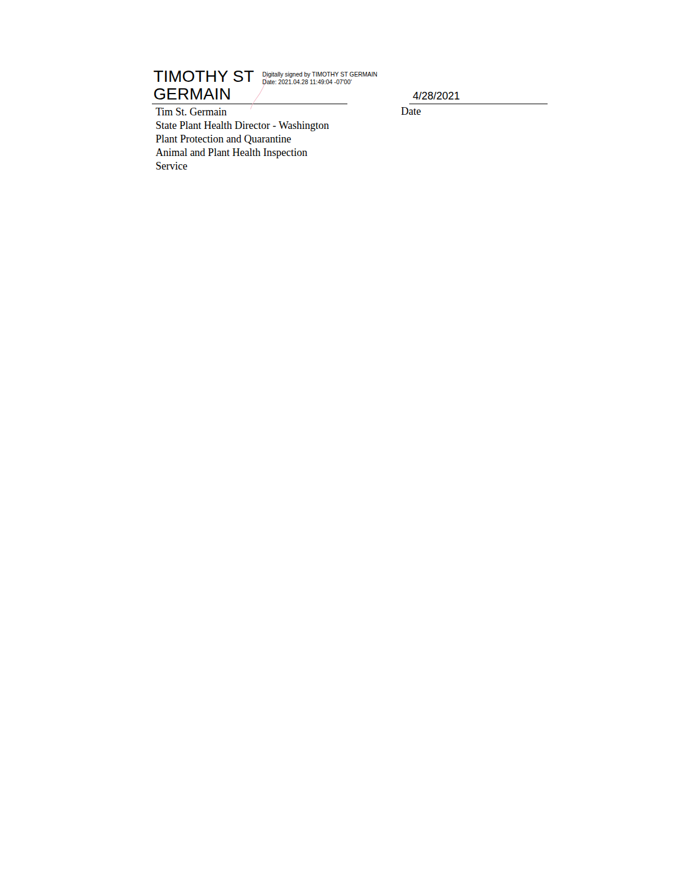TIMOTHY ST GERMAIN
Digitally signed by TIMOTHY ST GERMAIN
Date: 2021.04.28 11:49:04 -07'00'
4/28/2021
Tim St. Germain
State Plant Health Director - Washington
Plant Protection and Quarantine
Animal and Plant Health Inspection Service
Date